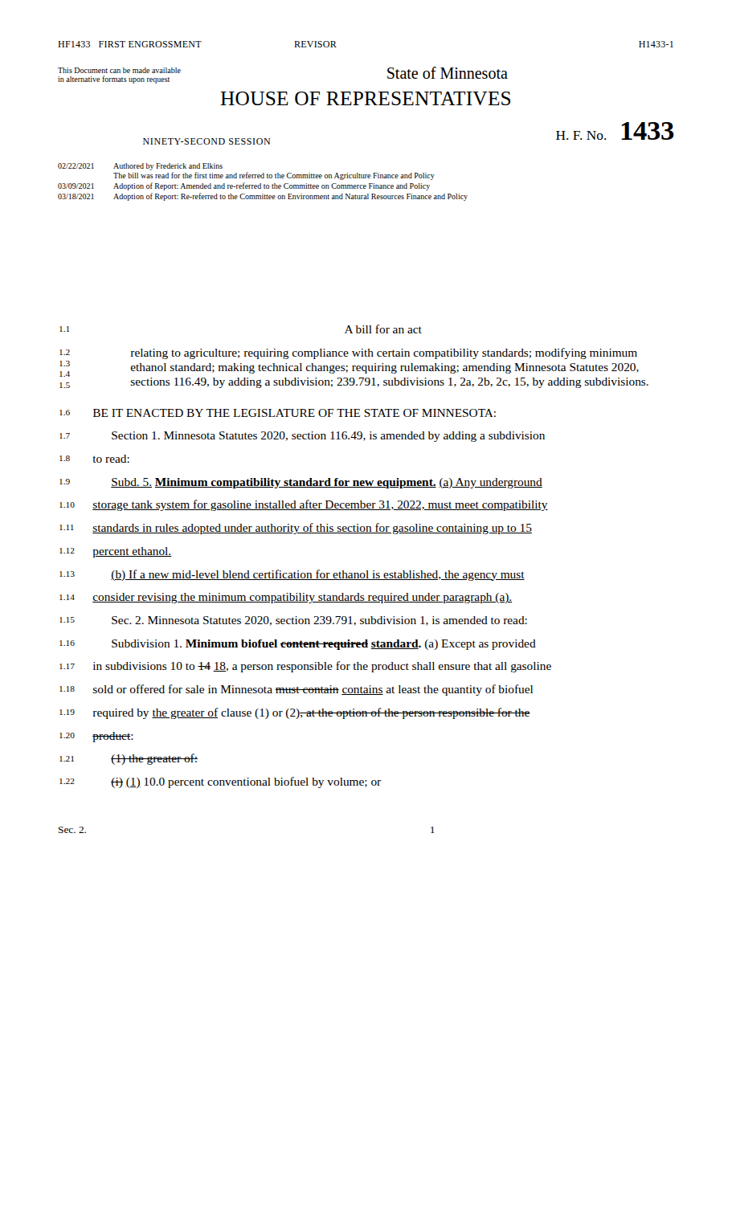HF1433 FIRST ENGROSSMENT REVISOR H1433-1
This Document can be made available
in alternative formats upon request
State of Minnesota
HOUSE OF REPRESENTATIVES
NINETY-SECOND SESSION
H. F. No. 1433
| 02/22/2021 | Authored by Frederick and Elkins |
| | The bill was read for the first time and referred to the Committee on Agriculture Finance and Policy |
| 03/09/2021 | Adoption of Report: Amended and re-referred to the Committee on Commerce Finance and Policy |
| 03/18/2021 | Adoption of Report: Re-referred to the Committee on Environment and Natural Resources Finance and Policy |
| 1.1 | A bill for an act |
| 1.2 1.3 1.4 1.5 | relating to agriculture; requiring compliance with certain compatibility standards; modifying minimum ethanol standard; making technical changes; requiring rulemaking; amending Minnesota Statutes 2020, sections 116.49, by adding a subdivision; 239.791, subdivisions 1, 2a, 2b, 2c, 15, by adding subdivisions. |
| 1.6 | BE IT ENACTED BY THE LEGISLATURE OF THE STATE OF MINNESOTA: |
| 1.7 | Section 1. Minnesota Statutes 2020, section 116.49, is amended by adding a subdivision |
| 1.8 | to read: |
| 1.9 | Subd. 5. Minimum compatibility standard for new equipment. (a) Any underground |
| 1.10 | storage tank system for gasoline installed after December 31, 2022, must meet compatibility |
| 1.11 | standards in rules adopted under authority of this section for gasoline containing up to 15 |
| 1.12 | percent ethanol. |
| 1.13 | (b) If a new mid-level blend certification for ethanol is established, the agency must |
| 1.14 | consider revising the minimum compatibility standards required under paragraph (a). |
| 1.15 | Sec. 2. Minnesota Statutes 2020, section 239.791, subdivision 1, is amended to read: |
| 1.16 | Subdivision 1. Minimum biofuel content required standard . (a) Except as provided |
| 1.17 | in subdivisions 10 to 14 18 , a person responsible for the product shall ensure that all gasoline |
| 1.18 | sold or offered for sale in Minnesota must contain contains at least the quantity of biofuel |
| 1.19 | required by the greater of clause (1) or (2) , at the option of the person responsible for the |
| 1.20 | product : |
| 1.21 | (1) the greater of: |
| 1.22 | (i) (1) 10.0 percent conventional biofuel by volume; or |
Sec. 2. 1